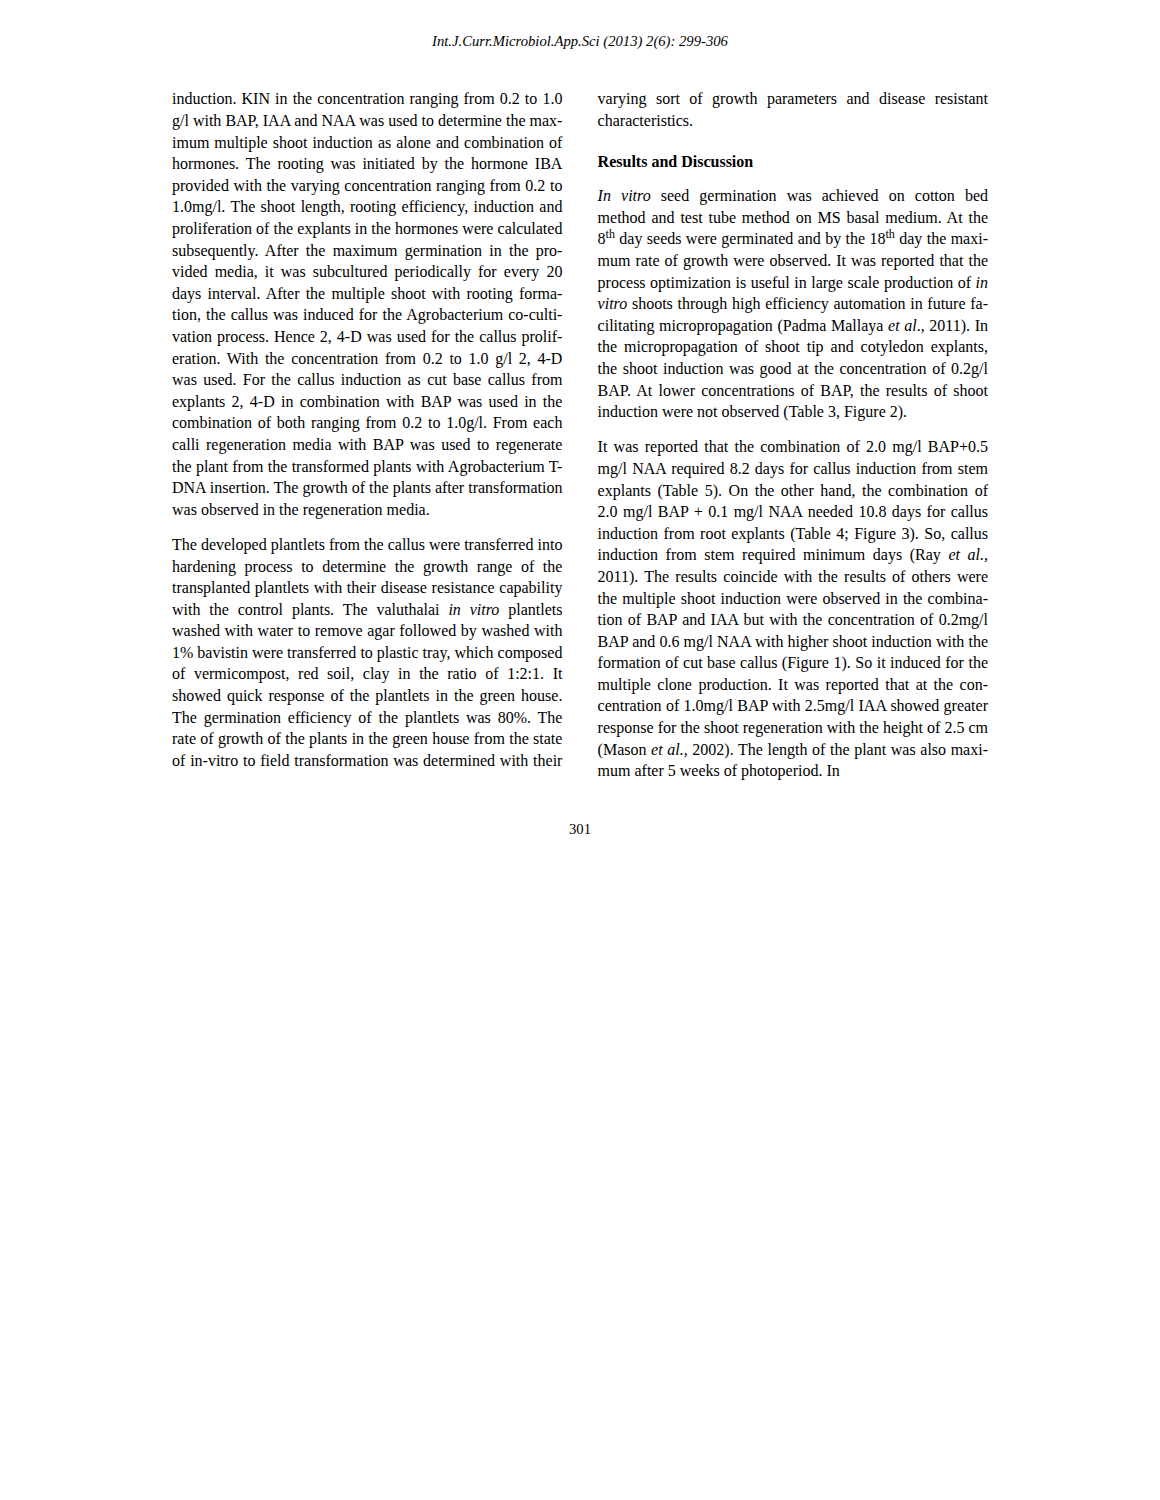Int.J.Curr.Microbiol.App.Sci (2013) 2(6): 299-306
induction. KIN in the concentration ranging from 0.2 to 1.0 g/l with BAP, IAA and NAA was used to determine the maximum multiple shoot induction as alone and combination of hormones. The rooting was initiated by the hormone IBA provided with the varying concentration ranging from 0.2 to 1.0mg/l. The shoot length, rooting efficiency, induction and proliferation of the explants in the hormones were calculated subsequently. After the maximum germination in the provided media, it was subcultured periodically for every 20 days interval. After the multiple shoot with rooting formation, the callus was induced for the Agrobacterium co-cultivation process. Hence 2, 4-D was used for the callus proliferation. With the concentration from 0.2 to 1.0 g/l 2, 4-D was used. For the callus induction as cut base callus from explants 2, 4-D in combination with BAP was used in the combination of both ranging from 0.2 to 1.0g/l. From each calli regeneration media with BAP was used to regenerate the plant from the transformed plants with Agrobacterium T-DNA insertion. The growth of the plants after transformation was observed in the regeneration media.
The developed plantlets from the callus were transferred into hardening process to determine the growth range of the transplanted plantlets with their disease resistance capability with the control plants. The valuthalai in vitro plantlets washed with water to remove agar followed by washed with 1% bavistin were transferred to plastic tray, which composed of vermicompost, red soil, clay in the ratio of 1:2:1. It showed quick response of the plantlets in the green house. The germination efficiency of the plantlets was 80%. The rate of growth of the plants in the green house from the state of in-vitro to field transformation was determined with their varying sort of growth parameters and disease resistant characteristics.
Results and Discussion
In vitro seed germination was achieved on cotton bed method and test tube method on MS basal medium. At the 8th day seeds were germinated and by the 18th day the maximum rate of growth were observed. It was reported that the process optimization is useful in large scale production of in vitro shoots through high efficiency automation in future facilitating micropropagation (Padma Mallaya et al., 2011). In the micropropagation of shoot tip and cotyledon explants, the shoot induction was good at the concentration of 0.2g/l BAP. At lower concentrations of BAP, the results of shoot induction were not observed (Table 3, Figure 2).
It was reported that the combination of 2.0 mg/l BAP+0.5 mg/l NAA required 8.2 days for callus induction from stem explants (Table 5). On the other hand, the combination of 2.0 mg/l BAP + 0.1 mg/l NAA needed 10.8 days for callus induction from root explants (Table 4; Figure 3). So, callus induction from stem required minimum days (Ray et al., 2011). The results coincide with the results of others were the multiple shoot induction were observed in the combination of BAP and IAA but with the concentration of 0.2mg/l BAP and 0.6 mg/l NAA with higher shoot induction with the formation of cut base callus (Figure 1). So it induced for the multiple clone production. It was reported that at the concentration of 1.0mg/l BAP with 2.5mg/l IAA showed greater response for the shoot regeneration with the height of 2.5 cm (Mason et al., 2002). The length of the plant was also maximum after 5 weeks of photoperiod. In
301